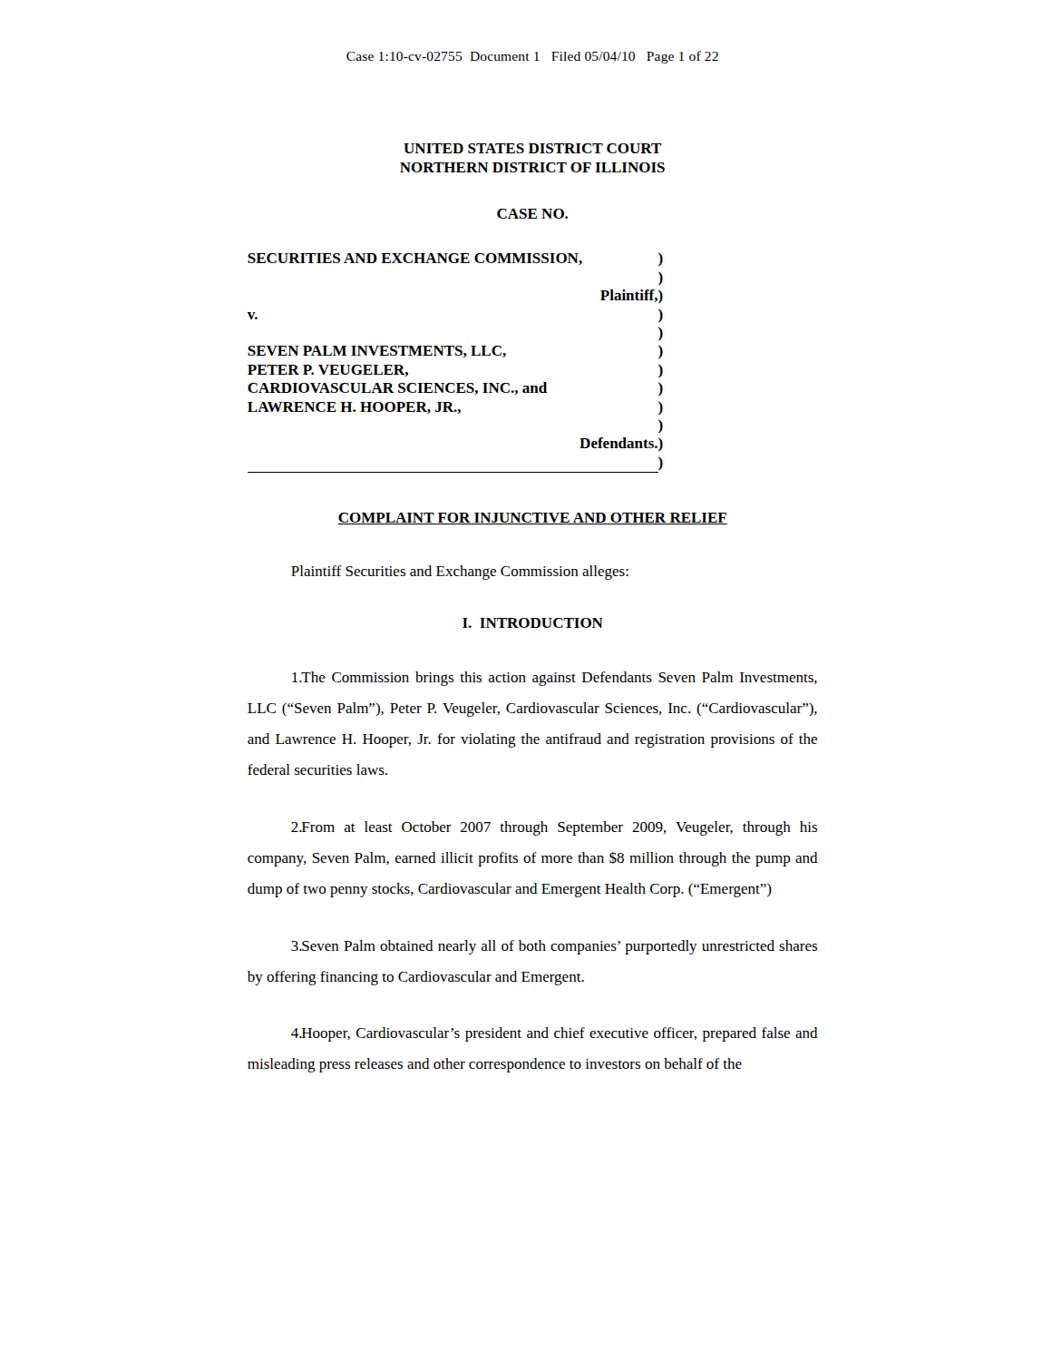Case 1:10-cv-02755 Document 1 Filed 05/04/10 Page 1 of 22
UNITED STATES DISTRICT COURT
NORTHERN DISTRICT OF ILLINOIS
CASE NO.
| SECURITIES AND EXCHANGE COMMISSION, | ) |
| | ) |
| Plaintiff, | ) |
| v. | ) |
| | ) |
| SEVEN PALM INVESTMENTS, LLC, | ) |
| PETER P. VEUGELER, | ) |
| CARDIOVASCULAR SCIENCES, INC., and | ) |
| LAWRENCE H. HOOPER, JR., | ) |
| | ) |
| Defendants. | ) |
| | ) |
COMPLAINT FOR INJUNCTIVE AND OTHER RELIEF
Plaintiff Securities and Exchange Commission alleges:
I. INTRODUCTION
1. The Commission brings this action against Defendants Seven Palm Investments, LLC (“Seven Palm”), Peter P. Veugeler, Cardiovascular Sciences, Inc. (“Cardiovascular”), and Lawrence H. Hooper, Jr. for violating the antifraud and registration provisions of the federal securities laws.
2. From at least October 2007 through September 2009, Veugeler, through his company, Seven Palm, earned illicit profits of more than $8 million through the pump and dump of two penny stocks, Cardiovascular and Emergent Health Corp. (“Emergent”)
3. Seven Palm obtained nearly all of both companies’ purportedly unrestricted shares by offering financing to Cardiovascular and Emergent.
4. Hooper, Cardiovascular’s president and chief executive officer, prepared false and misleading press releases and other correspondence to investors on behalf of the